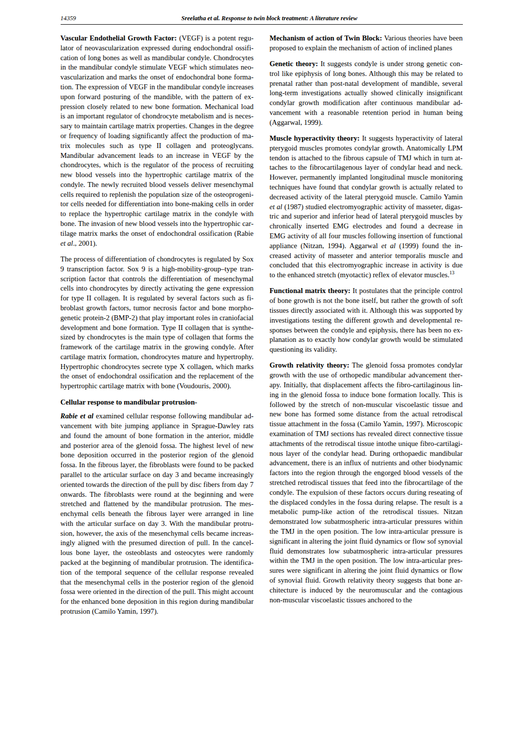14359 Sreelatha et al. Response to twin block treatment: A literature review
Vascular Endothelial Growth Factor: (VEGF) is a potent regulator of neovascularization expressed during endochondral ossification of long bones as well as mandibular condyle. Chondrocytes in the mandibular condyle stimulate VEGF which stimulates neovascularization and marks the onset of endochondral bone formation. The expression of VEGF in the mandibular condyle increases upon forward posturing of the mandible, with the pattern of expression closely related to new bone formation. Mechanical load is an important regulator of chondrocyte metabolism and is necessary to maintain cartilage matrix properties. Changes in the degree or frequency of loading significantly affect the production of matrix molecules such as type II collagen and proteoglycans. Mandibular advancement leads to an increase in VEGF by the chondrocytes, which is the regulator of the process of recruiting new blood vessels into the hypertrophic cartilage matrix of the condyle. The newly recruited blood vessels deliver mesenchymal cells required to replenish the population size of the osteoprogenitor cells needed for differentiation into bone-making cells in order to replace the hypertrophic cartilage matrix in the condyle with bone. The invasion of new blood vessels into the hypertrophic cartilage matrix marks the onset of endochondral ossification (Rabie et al., 2001).
The process of differentiation of chondrocytes is regulated by Sox 9 transcription factor. Sox 9 is a high-mobility-group–type transcription factor that controls the differentiation of mesenchymal cells into chondrocytes by directly activating the gene expression for type II collagen. It is regulated by several factors such as fibroblast growth factors, tumor necrosis factor and bone morphogenetic protein-2 (BMP-2) that play important roles in craniofacial development and bone formation. Type II collagen that is synthesized by chondrocytes is the main type of collagen that forms the framework of the cartilage matrix in the growing condyle. After cartilage matrix formation, chondrocytes mature and hypertrophy. Hypertrophic chondrocytes secrete type X collagen, which marks the onset of endochondral ossification and the replacement of the hypertrophic cartilage matrix with bone (Voudouris, 2000).
Cellular response to mandibular protrusion-
Rabie et al examined cellular response following mandibular advancement with bite jumping appliance in Sprague-Dawley rats and found the amount of bone formation in the anterior, middle and posterior area of the glenoid fossa. The highest level of new bone deposition occurred in the posterior region of the glenoid fossa. In the fibrous layer, the fibroblasts were found to be packed parallel to the articular surface on day 3 and became increasingly oriented towards the direction of the pull by disc fibers from day 7 onwards. The fibroblasts were round at the beginning and were stretched and flattened by the mandibular protrusion. The mesenchymal cells beneath the fibrous layer were arranged in line with the articular surface on day 3. With the mandibular protrusion, however, the axis of the mesenchymal cells became increasingly aligned with the presumed direction of pull. In the cancellous bone layer, the osteoblasts and osteocytes were randomly packed at the beginning of mandibular protrusion. The identification of the temporal sequence of the cellular response revealed that the mesenchymal cells in the posterior region of the glenoid fossa were oriented in the direction of the pull. This might account for the enhanced bone deposition in this region during mandibular protrusion (Camilo Yamin, 1997).
Mechanism of action of Twin Block: Various theories have been proposed to explain the mechanism of action of inclined planes
Genetic theory: It suggests condyle is under strong genetic control like epiphysis of long bones. Although this may be related to prenatal rather than post-natal development of mandible, several long-term investigations actually showed clinically insignificant condylar growth modification after continuous mandibular advancement with a reasonable retention period in human being (Aggarwal, 1999).
Muscle hyperactivity theory: It suggests hyperactivity of lateral pterygoid muscles promotes condylar growth. Anatomically LPM tendon is attached to the fibrous capsule of TMJ which in turn attaches to the fibrocartilagenous layer of condylar head and neck. However, permanently implanted longitudinal muscle monitoring techniques have found that condylar growth is actually related to decreased activity of the lateral pterygoid muscle. Camilo Yamin et al (1987) studied electromyographic activity of masseter, digastric and superior and inferior head of lateral pterygoid muscles by chronically inserted EMG electrodes and found a decrease in EMG activity of all four muscles following insertion of functional appliance (Nitzan, 1994). Aggarwal et al (1999) found the increased activity of masseter and anterior temporalis muscle and concluded that this electromyographic increase in activity is due to the enhanced stretch (myotactic) reflex of elevator muscles.13
Functional matrix theory: It postulates that the principle control of bone growth is not the bone itself, but rather the growth of soft tissues directly associated with it. Although this was supported by investigations testing the different growth and developmental responses between the condyle and epiphysis, there has been no explanation as to exactly how condylar growth would be stimulated questioning its validity.
Growth relativity theory: The glenoid fossa promotes condylar growth with the use of orthopedic mandibular advancement therapy. Initially, that displacement affects the fibro-cartilaginous lining in the glenoid fossa to induce bone formation locally. This is followed by the stretch of non-muscular viscoelastic tissue and new bone has formed some distance from the actual retrodiscal tissue attachment in the fossa (Camilo Yamin, 1997). Microscopic examination of TMJ sections has revealed direct connective tissue attachments of the retrodiscal tissue intothe unique fibro-cartilaginous layer of the condylar head. During orthopaedic mandibular advancement, there is an influx of nutrients and other biodynamic factors into the region through the engorged blood vessels of the stretched retrodiscal tissues that feed into the fibrocartilage of the condyle. The expulsion of these factors occurs during reseating of the displaced condyles in the fossa during relapse. The result is a metabolic pump-like action of the retrodiscal tissues. Nitzan demonstrated low subatmospheric intra-articular pressures within the TMJ in the open position. The low intra-articular pressure is significant in altering the joint fluid dynamics or flow sof synovial fluid demonstrates low subatmospheric intra-articular pressures within the TMJ in the open position. The low intra-articular pressures were significant in altering the joint fluid dynamics or flow of synovial fluid. Growth relativity theory suggests that bone architecture is induced by the neuromuscular and the contagious non-muscular viscoelastic tissues anchored to the